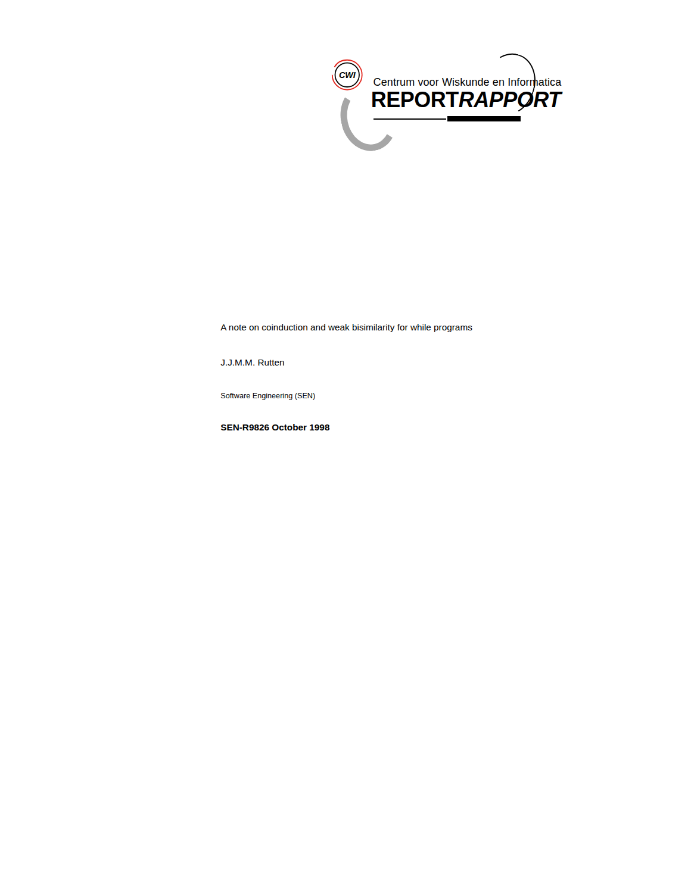CWI
Centrum voor Wiskunde en Informatica
REPORTRAPPORT
A note on coinduction and weak bisimilarity for while programs
J.J.M.M. Rutten
Software Engineering (SEN)
SEN-R9826 October 1998